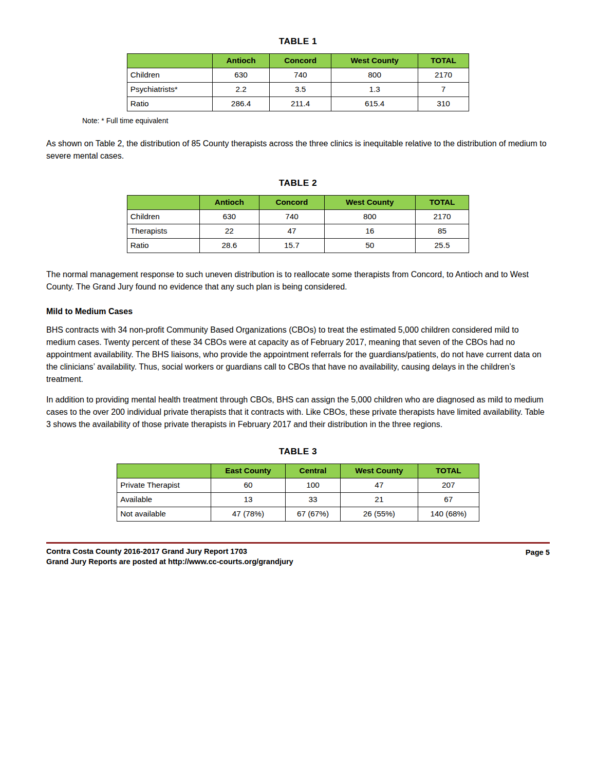TABLE 1
| | Antioch | Concord | West County | TOTAL |
| --- | --- | --- | --- | --- |
| Children | 630 | 740 | 800 | 2170 |
| Psychiatrists* | 2.2 | 3.5 | 1.3 | 7 |
| Ratio | 286.4 | 211.4 | 615.4 | 310 |
Note: * Full time equivalent
As shown on Table 2, the distribution of 85 County therapists across the three clinics is inequitable relative to the distribution of medium to severe mental cases.
TABLE 2
| | Antioch | Concord | West County | TOTAL |
| --- | --- | --- | --- | --- |
| Children | 630 | 740 | 800 | 2170 |
| Therapists | 22 | 47 | 16 | 85 |
| Ratio | 28.6 | 15.7 | 50 | 25.5 |
The normal management response to such uneven distribution is to reallocate some therapists from Concord, to Antioch and to West County. The Grand Jury found no evidence that any such plan is being considered.
Mild to Medium Cases
BHS contracts with 34 non-profit Community Based Organizations (CBOs) to treat the estimated 5,000 children considered mild to medium cases. Twenty percent of these 34 CBOs were at capacity as of February 2017, meaning that seven of the CBOs had no appointment availability. The BHS liaisons, who provide the appointment referrals for the guardians/patients, do not have current data on the clinicians’ availability. Thus, social workers or guardians call to CBOs that have no availability, causing delays in the children’s treatment.
In addition to providing mental health treatment through CBOs, BHS can assign the 5,000 children who are diagnosed as mild to medium cases to the over 200 individual private therapists that it contracts with. Like CBOs, these private therapists have limited availability. Table 3 shows the availability of those private therapists in February 2017 and their distribution in the three regions.
TABLE 3
| | East County | Central | West County | TOTAL |
| --- | --- | --- | --- | --- |
| Private Therapist | 60 | 100 | 47 | 207 |
| Available | 13 | 33 | 21 | 67 |
| Not available | 47 (78%) | 67 (67%) | 26 (55%) | 140 (68%) |
Contra Costa County 2016-2017 Grand Jury Report 1703
Grand Jury Reports are posted at http://www.cc-courts.org/grandjury
Page 5